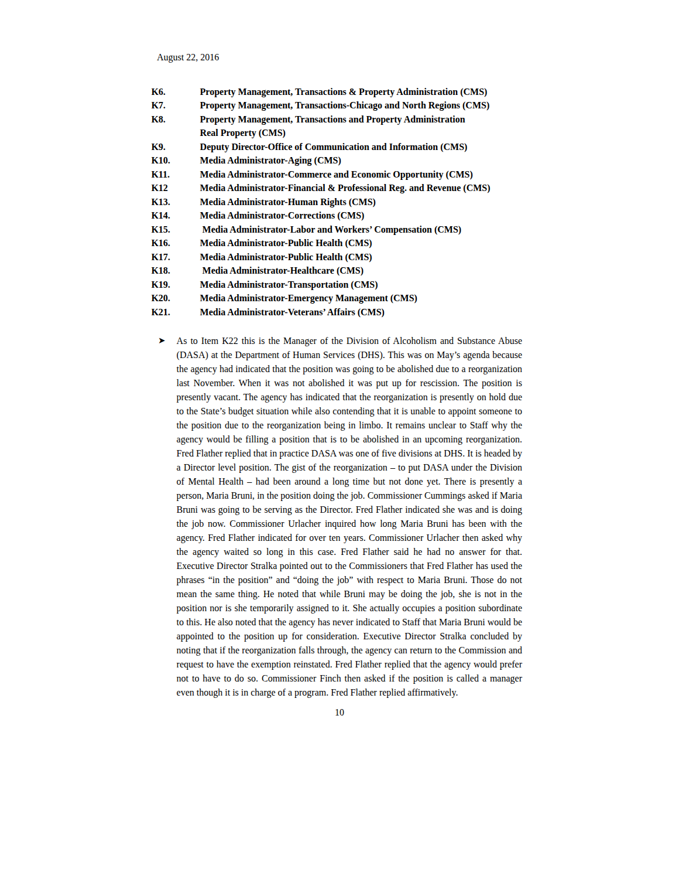August 22, 2016
K6. Property Management, Transactions & Property Administration (CMS)
K7. Property Management, Transactions-Chicago and North Regions (CMS)
K8. Property Management, Transactions and Property Administration
Real Property (CMS)
K9. Deputy Director-Office of Communication and Information (CMS)
K10. Media Administrator-Aging (CMS)
K11. Media Administrator-Commerce and Economic Opportunity (CMS)
K12 Media Administrator-Financial & Professional Reg. and Revenue (CMS)
K13. Media Administrator-Human Rights (CMS)
K14. Media Administrator-Corrections (CMS)
K15. Media Administrator-Labor and Workers’ Compensation (CMS)
K16. Media Administrator-Public Health (CMS)
K17. Media Administrator-Public Health (CMS)
K18. Media Administrator-Healthcare (CMS)
K19. Media Administrator-Transportation (CMS)
K20. Media Administrator-Emergency Management (CMS)
K21. Media Administrator-Veterans’ Affairs (CMS)
As to Item K22 this is the Manager of the Division of Alcoholism and Substance Abuse (DASA) at the Department of Human Services (DHS). This was on May’s agenda because the agency had indicated that the position was going to be abolished due to a reorganization last November. When it was not abolished it was put up for rescission. The position is presently vacant. The agency has indicated that the reorganization is presently on hold due to the State’s budget situation while also contending that it is unable to appoint someone to the position due to the reorganization being in limbo. It remains unclear to Staff why the agency would be filling a position that is to be abolished in an upcoming reorganization. Fred Flather replied that in practice DASA was one of five divisions at DHS. It is headed by a Director level position. The gist of the reorganization – to put DASA under the Division of Mental Health – had been around a long time but not done yet. There is presently a person, Maria Bruni, in the position doing the job. Commissioner Cummings asked if Maria Bruni was going to be serving as the Director. Fred Flather indicated she was and is doing the job now. Commissioner Urlacher inquired how long Maria Bruni has been with the agency. Fred Flather indicated for over ten years. Commissioner Urlacher then asked why the agency waited so long in this case. Fred Flather said he had no answer for that. Executive Director Stralka pointed out to the Commissioners that Fred Flather has used the phrases “in the position” and “doing the job” with respect to Maria Bruni. Those do not mean the same thing. He noted that while Bruni may be doing the job, she is not in the position nor is she temporarily assigned to it. She actually occupies a position subordinate to this. He also noted that the agency has never indicated to Staff that Maria Bruni would be appointed to the position up for consideration. Executive Director Stralka concluded by noting that if the reorganization falls through, the agency can return to the Commission and request to have the exemption reinstated. Fred Flather replied that the agency would prefer not to have to do so. Commissioner Finch then asked if the position is called a manager even though it is in charge of a program. Fred Flather replied affirmatively.
10